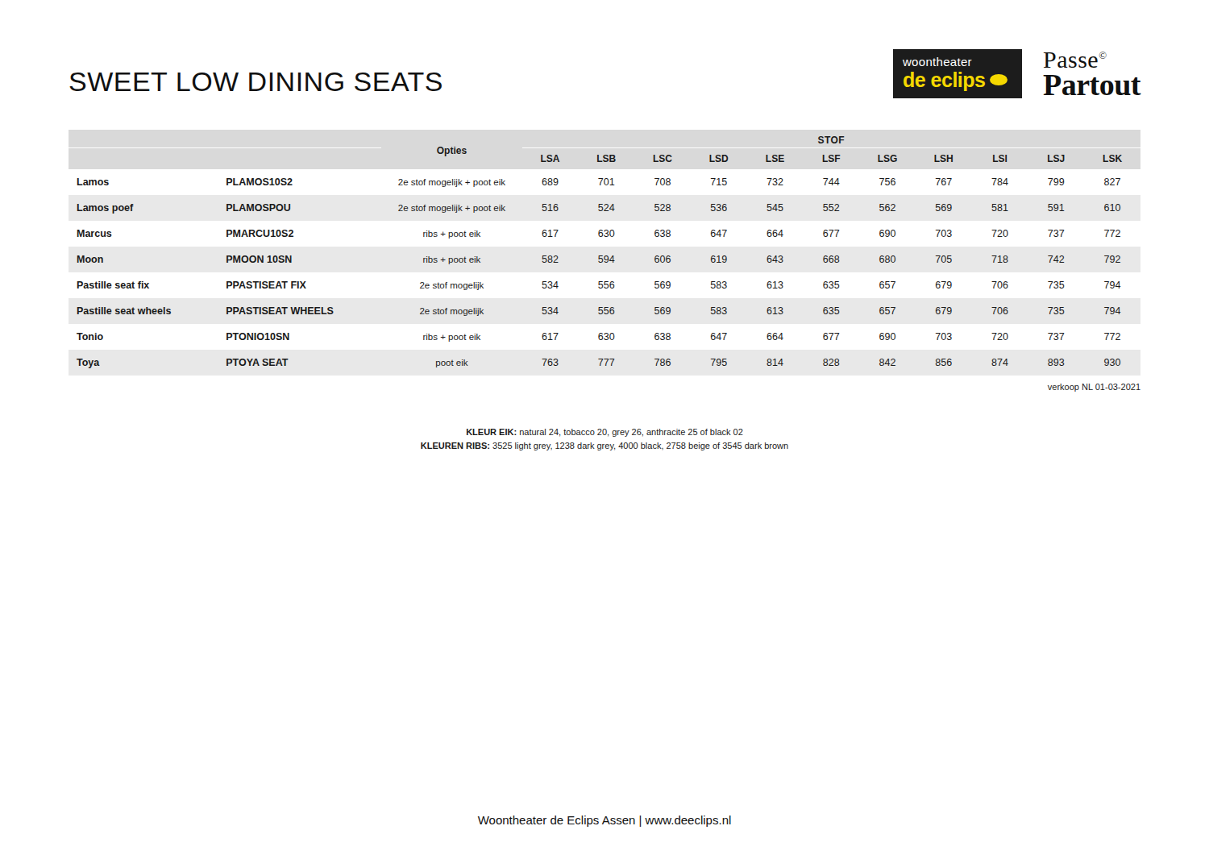SWEET LOW DINING SEATS
woontheater de eclips
Passe©
Partout
| | | Opties | STOF |
| --- | --- | --- | --- |
| | | LSA | LSB | LSC | LSD | LSE | LSF | LSG | LSH | LSI | LSJ | LSK |
| Lamos | PLAMOS10S2 | 2e stof mogelijk + poot eik | 689 | 701 | 708 | 715 | 732 | 744 | 756 | 767 | 784 | 799 | 827 |
| Lamos poef | PLAMOSPOU | 2e stof mogelijk + poot eik | 516 | 524 | 528 | 536 | 545 | 552 | 562 | 569 | 581 | 591 | 610 |
| Marcus | PMARCU10S2 | ribs + poot eik | 617 | 630 | 638 | 647 | 664 | 677 | 690 | 703 | 720 | 737 | 772 |
| Moon | PMOON 10SN | ribs + poot eik | 582 | 594 | 606 | 619 | 643 | 668 | 680 | 705 | 718 | 742 | 792 |
| Pastille seat fix | PPASTISEAT FIX | 2e stof mogelijk | 534 | 556 | 569 | 583 | 613 | 635 | 657 | 679 | 706 | 735 | 794 |
| Pastille seat wheels | PPASTISEAT WHEELS | 2e stof mogelijk | 534 | 556 | 569 | 583 | 613 | 635 | 657 | 679 | 706 | 735 | 794 |
| Tonio | PTONIO10SN | ribs + poot eik | 617 | 630 | 638 | 647 | 664 | 677 | 690 | 703 | 720 | 737 | 772 |
| Toya | PTOYA SEAT | poot eik | 763 | 777 | 786 | 795 | 814 | 828 | 842 | 856 | 874 | 893 | 930 |
verkoop NL 01-03-2021
KLEUR EIK: natural 24, tobacco 20, grey 26, anthracite 25 of black 02
KLEUREN RIBS: 3525 light grey, 1238 dark grey, 4000 black, 2758 beige of 3545 dark brown
Woontheater de Eclips Assen | www.deeclips.nl